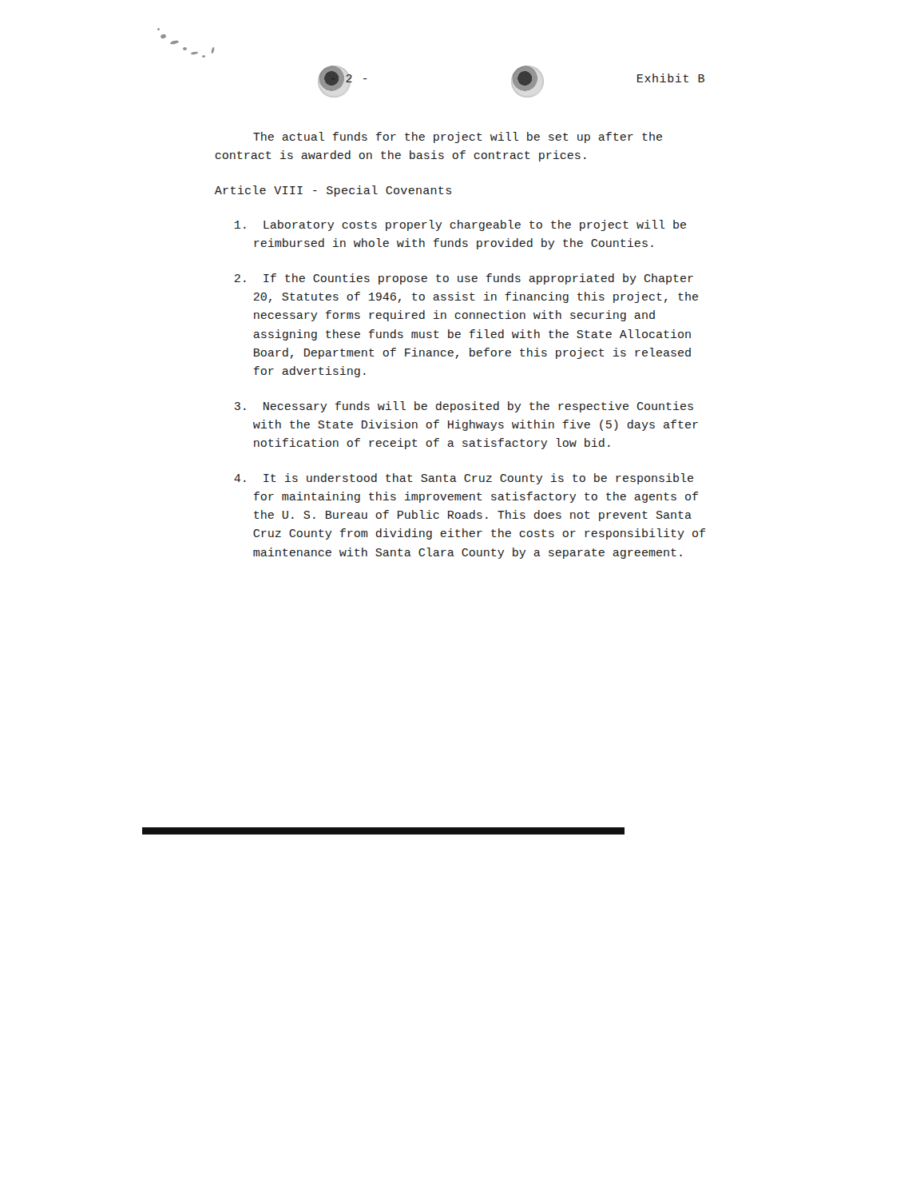- 2 -
Exhibit B
The actual funds for the project will be set up after the contract is awarded on the basis of contract prices.
Article VIII - Special Covenants
1. Laboratory costs properly chargeable to the project will be reimbursed in whole with funds provided by the Counties.
2. If the Counties propose to use funds appropriated by Chapter 20, Statutes of 1946, to assist in financing this project, the necessary forms required in connection with securing and assigning these funds must be filed with the State Allocation Board, Department of Finance, before this project is released for advertising.
3. Necessary funds will be deposited by the respective Counties with the State Division of Highways within five (5) days after notification of receipt of a satisfactory low bid.
4. It is understood that Santa Cruz County is to be responsible for maintaining this improvement satisfactory to the agents of the U. S. Bureau of Public Roads. This does not prevent Santa Cruz County from dividing either the costs or responsibility of maintenance with Santa Clara County by a separate agreement.